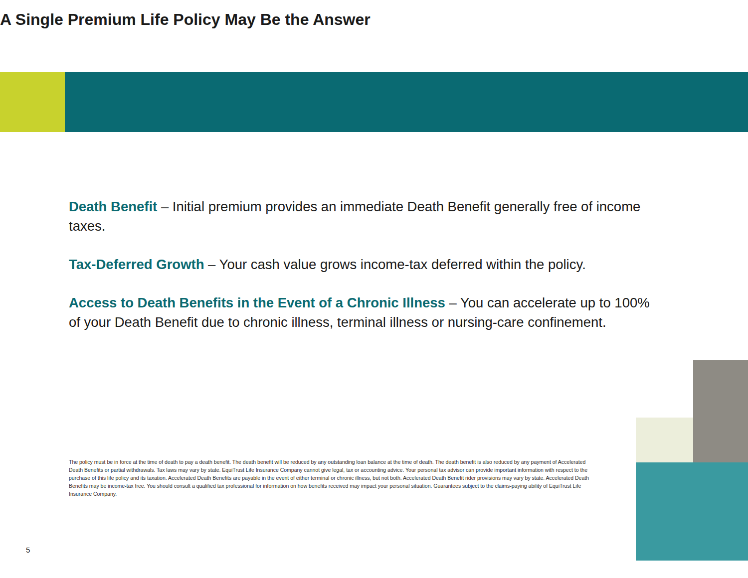A Single Premium Life Policy May Be the Answer
Death Benefit – Initial premium provides an immediate Death Benefit generally free of income taxes.
Tax-Deferred Growth – Your cash value grows income-tax deferred within the policy.
Access to Death Benefits in the Event of a Chronic Illness – You can accelerate up to 100% of your Death Benefit due to chronic illness, terminal illness or nursing-care confinement.
The policy must be in force at the time of death to pay a death benefit. The death benefit will be reduced by any outstanding loan balance at the time of death. The death benefit is also reduced by any payment of Accelerated Death Benefits or partial withdrawals. Tax laws may vary by state. EquiTrust Life Insurance Company cannot give legal, tax or accounting advice. Your personal tax advisor can provide important information with respect to the purchase of this life policy and its taxation. Accelerated Death Benefits are payable in the event of either terminal or chronic illness, but not both. Accelerated Death Benefit rider provisions may vary by state. Accelerated Death Benefits may be income-tax free. You should consult a qualified tax professional for information on how benefits received may impact your personal situation. Guarantees subject to the claims-paying ability of EquiTrust Life Insurance Company.
5